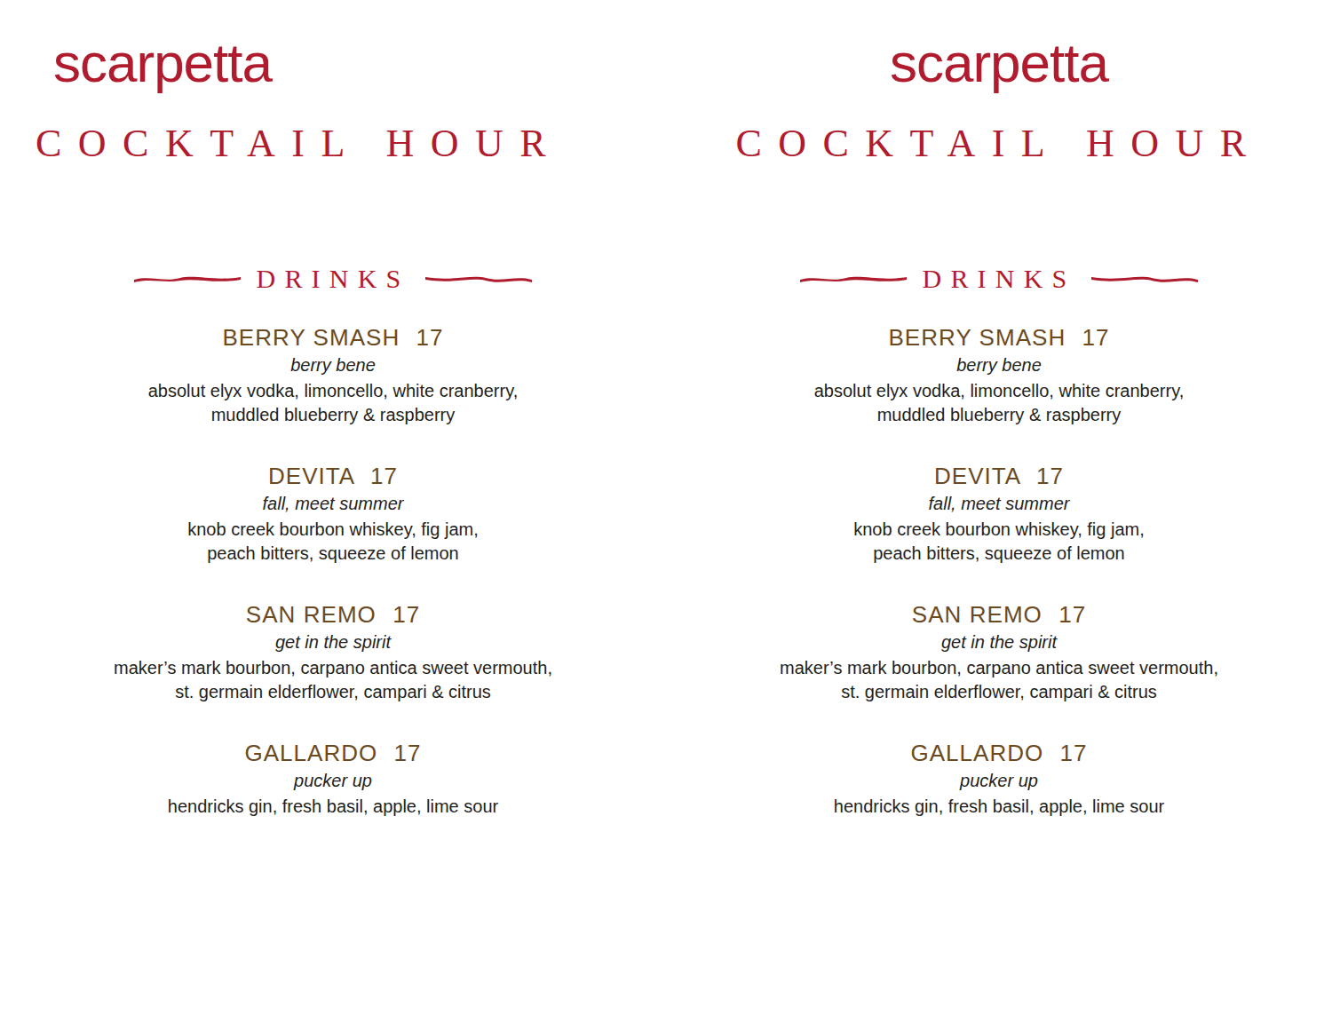scarpetta
Cocktail Hour
Drinks
Berry Smash 17
berry bene
absolut elyx vodka, limoncello, white cranberry,
muddled blueberry & raspberry
Devita 17
fall, meet summer
knob creek bourbon whiskey, fig jam,
peach bitters, squeeze of lemon
San Remo 17
get in the spirit
maker’s mark bourbon, carpano antica sweet vermouth,
st. germain elderflower, campari & citrus
Gallardo 17
pucker up
hendricks gin, fresh basil, apple, lime sour
scarpetta
Cocktail Hour
Drinks
Berry Smash 17
berry bene
absolut elyx vodka, limoncello, white cranberry,
muddled blueberry & raspberry
Devita 17
fall, meet summer
knob creek bourbon whiskey, fig jam,
peach bitters, squeeze of lemon
San Remo 17
get in the spirit
maker’s mark bourbon, carpano antica sweet vermouth,
st. germain elderflower, campari & citrus
Gallardo 17
pucker up
hendricks gin, fresh basil, apple, lime sour